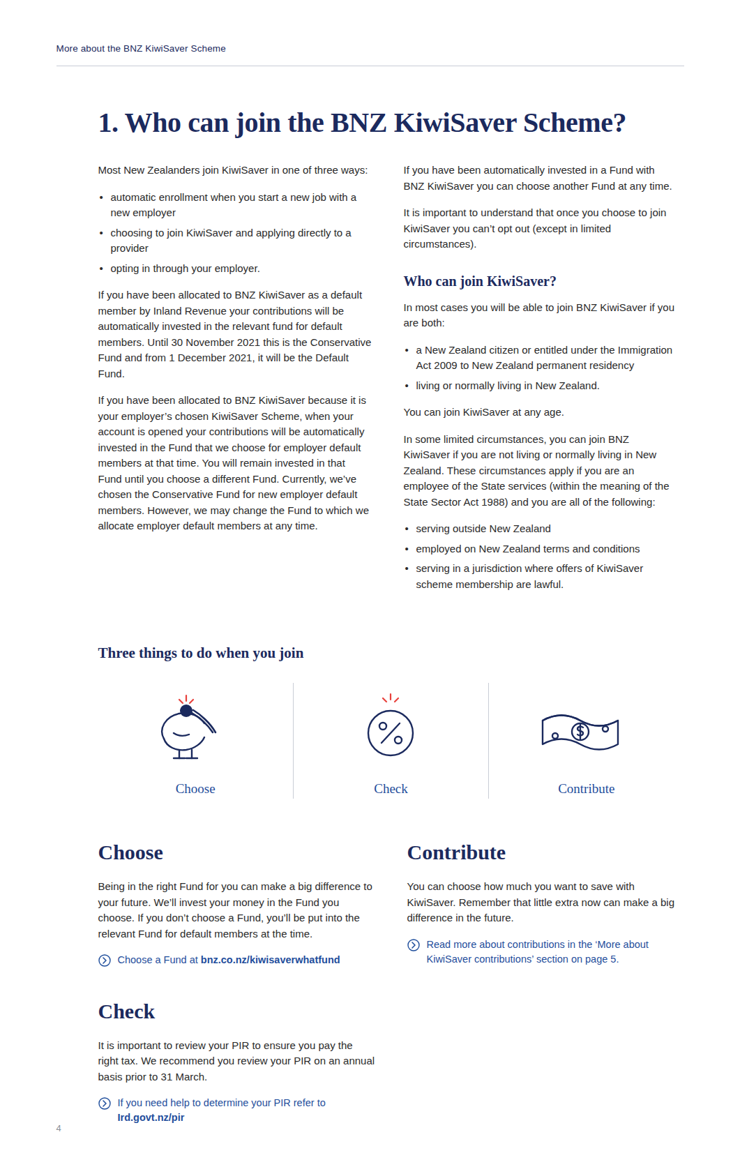More about the BNZ KiwiSaver Scheme
1. Who can join the BNZ KiwiSaver Scheme?
Most New Zealanders join KiwiSaver in one of three ways:
automatic enrollment when you start a new job with a new employer
choosing to join KiwiSaver and applying directly to a provider
opting in through your employer.
If you have been allocated to BNZ KiwiSaver as a default member by Inland Revenue your contributions will be automatically invested in the relevant fund for default members. Until 30 November 2021 this is the Conservative Fund and from 1 December 2021, it will be the Default Fund.
If you have been allocated to BNZ KiwiSaver because it is your employer’s chosen KiwiSaver Scheme, when your account is opened your contributions will be automatically invested in the Fund that we choose for employer default members at that time. You will remain invested in that Fund until you choose a different Fund. Currently, we’ve chosen the Conservative Fund for new employer default members. However, we may change the Fund to which we allocate employer default members at any time.
If you have been automatically invested in a Fund with BNZ KiwiSaver you can choose another Fund at any time.
It is important to understand that once you choose to join KiwiSaver you can’t opt out (except in limited circumstances).
Who can join KiwiSaver?
In most cases you will be able to join BNZ KiwiSaver if you are both:
a New Zealand citizen or entitled under the Immigration Act 2009 to New Zealand permanent residency
living or normally living in New Zealand.
You can join KiwiSaver at any age.
In some limited circumstances, you can join BNZ KiwiSaver if you are not living or normally living in New Zealand. These circumstances apply if you are an employee of the State services (within the meaning of the State Sector Act 1988) and you are all of the following:
serving outside New Zealand
employed on New Zealand terms and conditions
serving in a jurisdiction where offers of KiwiSaver scheme membership are lawful.
Three things to do when you join
Choose
Check
Contribute
Choose
Being in the right Fund for you can make a big difference to your future. We’ll invest your money in the Fund you choose. If you don’t choose a Fund, you’ll be put into the relevant Fund for default members at the time.
Choose a Fund at bnz.co.nz/kiwisaverwhatfund
Check
It is important to review your PIR to ensure you pay the right tax. We recommend you review your PIR on an annual basis prior to 31 March.
If you need help to determine your PIR refer to
Ird.govt.nz/pir
Contribute
You can choose how much you want to save with KiwiSaver. Remember that little extra now can make a big difference in the future.
Read more about contributions in the ‘More about KiwiSaver contributions’ section on page 5.
4